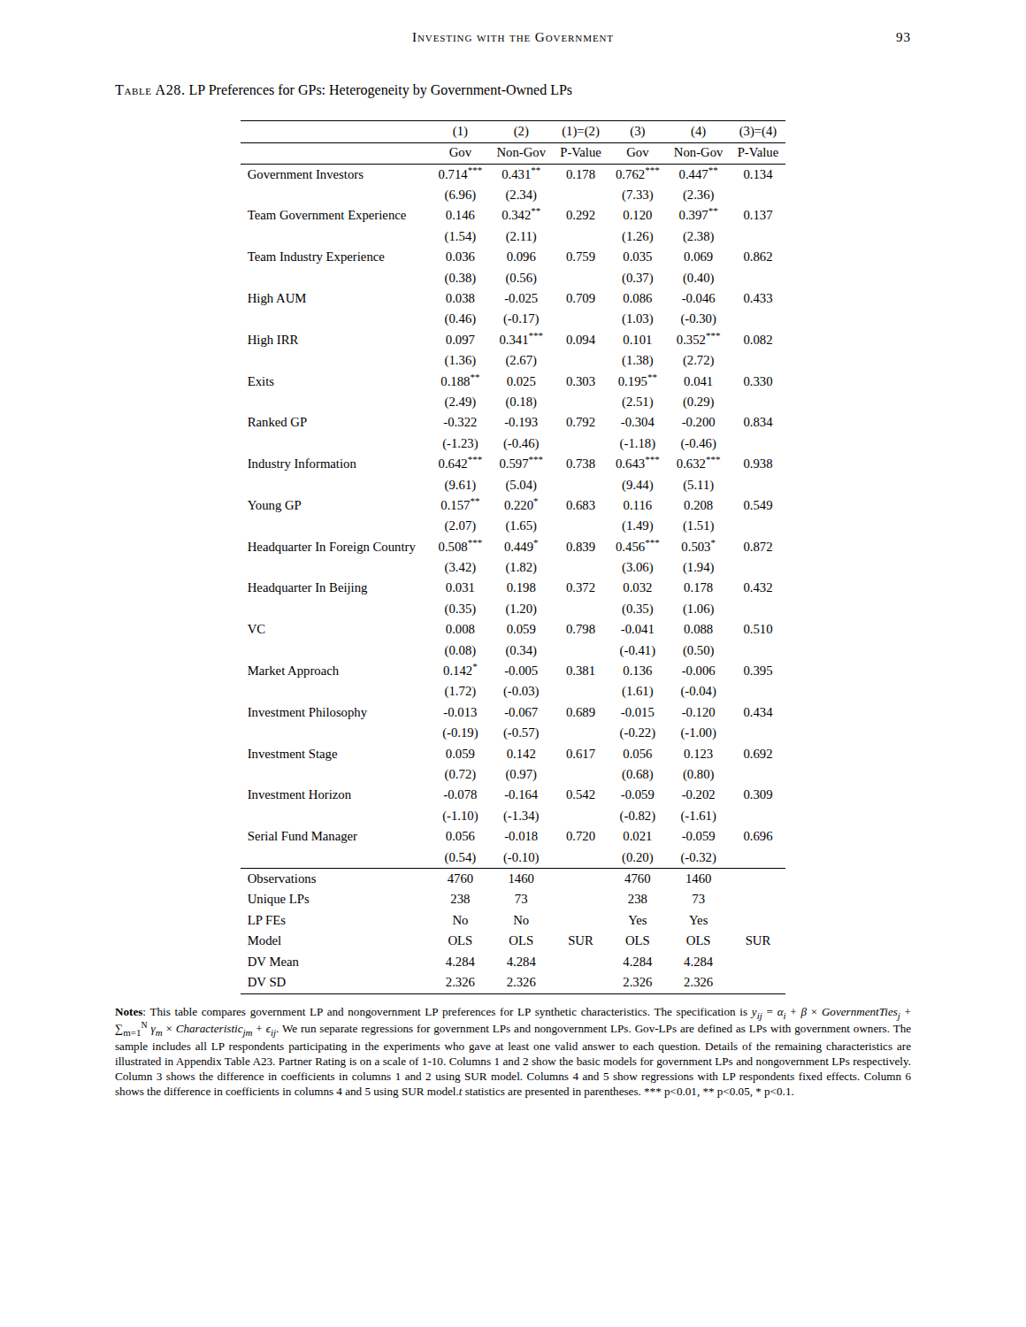Investing with the Government 93
Table A28. LP Preferences for GPs: Heterogeneity by Government-Owned LPs
| | (1) | (2) | (1)=(2) | (3) | (4) | (3)=(4) |
| --- | --- | --- | --- | --- | --- | --- |
| | Gov | Non-Gov | P-Value | Gov | Non-Gov | P-Value |
| Government Investors | 0.714 *** | 0.431 ** | 0.178 | 0.762 *** | 0.447 ** | 0.134 |
| | (6.96) | (2.34) | | (7.33) | (2.36) | |
| Team Government Experience | 0.146 | 0.342 ** | 0.292 | 0.120 | 0.397 ** | 0.137 |
| | (1.54) | (2.11) | | (1.26) | (2.38) | |
| Team Industry Experience | 0.036 | 0.096 | 0.759 | 0.035 | 0.069 | 0.862 |
| | (0.38) | (0.56) | | (0.37) | (0.40) | |
| High AUM | 0.038 | -0.025 | 0.709 | 0.086 | -0.046 | 0.433 |
| | (0.46) | (-0.17) | | (1.03) | (-0.30) | |
| High IRR | 0.097 | 0.341 *** | 0.094 | 0.101 | 0.352 *** | 0.082 |
| | (1.36) | (2.67) | | (1.38) | (2.72) | |
| Exits | 0.188 ** | 0.025 | 0.303 | 0.195 ** | 0.041 | 0.330 |
| | (2.49) | (0.18) | | (2.51) | (0.29) | |
| Ranked GP | -0.322 | -0.193 | 0.792 | -0.304 | -0.200 | 0.834 |
| | (-1.23) | (-0.46) | | (-1.18) | (-0.46) | |
| Industry Information | 0.642 *** | 0.597 *** | 0.738 | 0.643 *** | 0.632 *** | 0.938 |
| | (9.61) | (5.04) | | (9.44) | (5.11) | |
| Young GP | 0.157 ** | 0.220 * | 0.683 | 0.116 | 0.208 | 0.549 |
| | (2.07) | (1.65) | | (1.49) | (1.51) | |
| Headquarter In Foreign Country | 0.508 *** | 0.449 * | 0.839 | 0.456 *** | 0.503 * | 0.872 |
| | (3.42) | (1.82) | | (3.06) | (1.94) | |
| Headquarter In Beijing | 0.031 | 0.198 | 0.372 | 0.032 | 0.178 | 0.432 |
| | (0.35) | (1.20) | | (0.35) | (1.06) | |
| VC | 0.008 | 0.059 | 0.798 | -0.041 | 0.088 | 0.510 |
| | (0.08) | (0.34) | | (-0.41) | (0.50) | |
| Market Approach | 0.142 * | -0.005 | 0.381 | 0.136 | -0.006 | 0.395 |
| | (1.72) | (-0.03) | | (1.61) | (-0.04) | |
| Investment Philosophy | -0.013 | -0.067 | 0.689 | -0.015 | -0.120 | 0.434 |
| | (-0.19) | (-0.57) | | (-0.22) | (-1.00) | |
| Investment Stage | 0.059 | 0.142 | 0.617 | 0.056 | 0.123 | 0.692 |
| | (0.72) | (0.97) | | (0.68) | (0.80) | |
| Investment Horizon | -0.078 | -0.164 | 0.542 | -0.059 | -0.202 | 0.309 |
| | (-1.10) | (-1.34) | | (-0.82) | (-1.61) | |
| Serial Fund Manager | 0.056 | -0.018 | 0.720 | 0.021 | -0.059 | 0.696 |
| | (0.54) | (-0.10) | | (0.20) | (-0.32) | |
| Observations | 4760 | 1460 | | 4760 | 1460 | |
| Unique LPs | 238 | 73 | | 238 | 73 | |
| LP FEs | No | No | | Yes | Yes | |
| Model | OLS | OLS | SUR | OLS | OLS | SUR |
| DV Mean | 4.284 | 4.284 | | 4.284 | 4.284 | |
| DV SD | 2.326 | 2.326 | | 2.326 | 2.326 | |
Notes: This table compares government LP and nongovernment LP preferences for LP synthetic characteristics. The specification is yij = αi + β × GovernmentTiesj + ∑m=1N γm × Characteristicjm + ϵij. We run separate regressions for government LPs and nongovernment LPs. Gov-LPs are defined as LPs with government owners. The sample includes all LP respondents participating in the experiments who gave at least one valid answer to each question. Details of the remaining characteristics are illustrated in Appendix Table A23. Partner Rating is on a scale of 1-10. Columns 1 and 2 show the basic models for government LPs and nongovernment LPs respectively. Column 3 shows the difference in coefficients in columns 1 and 2 using SUR model. Columns 4 and 5 show regressions with LP respondents fixed effects. Column 6 shows the difference in coefficients in columns 4 and 5 using SUR model.t statistics are presented in parentheses. *** p<0.01, ** p<0.05, * p<0.1.